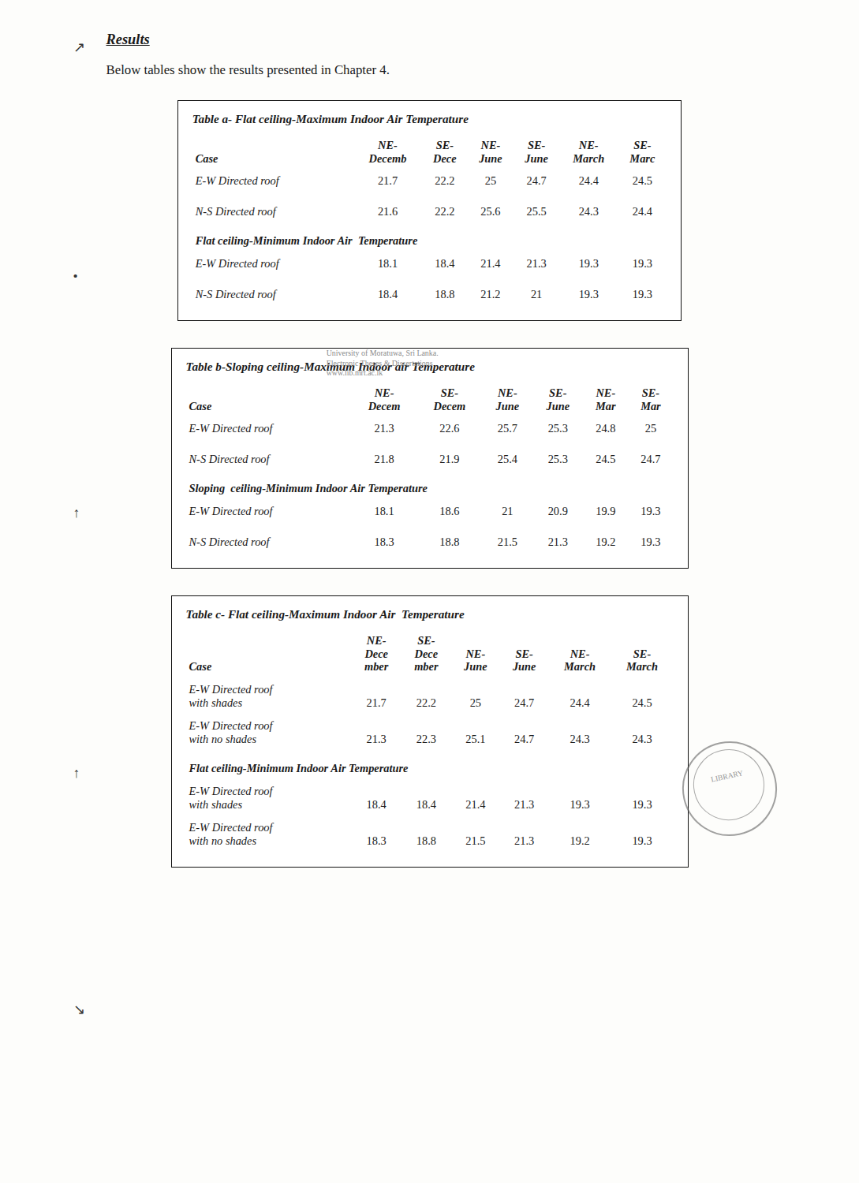↗ • ↑ ↑ ↘
Results
Below tables show the results presented in Chapter 4.
Table a- Flat ceiling-Maximum Indoor Air Temperature
| Case | NE- Decemb | SE- Dece | NE- June | SE- June | NE- March | SE- Marc |
| --- | --- | --- | --- | --- | --- | --- |
| E-W Directed roof | 21.7 | 22.2 | 25 | 24.7 | 24.4 | 24.5 |
| N-S Directed roof | 21.6 | 22.2 | 25.6 | 25.5 | 24.3 | 24.4 |
| Flat ceiling-Minimum Indoor Air Temperature |
| E-W Directed roof | 18.1 | 18.4 | 21.4 | 21.3 | 19.3 | 19.3 |
| N-S Directed roof | 18.4 | 18.8 | 21.2 | 21 | 19.3 | 19.3 |
Table b-Sloping ceiling-Maximum Indoor air Temperature
| Case | NE- Decem | SE- Decem | NE- June | SE- June | NE- Mar | SE- Mar |
| --- | --- | --- | --- | --- | --- | --- |
| E-W Directed roof | 21.3 | 22.6 | 25.7 | 25.3 | 24.8 | 25 |
| N-S Directed roof | 21.8 | 21.9 | 25.4 | 25.3 | 24.5 | 24.7 |
| Sloping ceiling-Minimum Indoor Air Temperature |
| E-W Directed roof | 18.1 | 18.6 | 21 | 20.9 | 19.9 | 19.3 |
| N-S Directed roof | 18.3 | 18.8 | 21.5 | 21.3 | 19.2 | 19.3 |
University of Moratuwa, Sri Lanka.
Electronic Theses & Dissertations
www.lib.mrt.ac.lk
Table c- Flat ceiling-Maximum Indoor Air Temperature
| Case | NE- Dece mber | SE- Dece mber | NE- June | SE- June | NE- March | SE- March |
| --- | --- | --- | --- | --- | --- | --- |
| E-W Directed roof with shades | 21.7 | 22.2 | 25 | 24.7 | 24.4 | 24.5 |
| E-W Directed roof with no shades | 21.3 | 22.3 | 25.1 | 24.7 | 24.3 | 24.3 |
| Flat ceiling-Minimum Indoor Air Temperature |
| E-W Directed roof with shades | 18.4 | 18.4 | 21.4 | 21.3 | 19.3 | 19.3 |
| E-W Directed roof with no shades | 18.3 | 18.8 | 21.5 | 21.3 | 19.2 | 19.3 |
LIBRARY